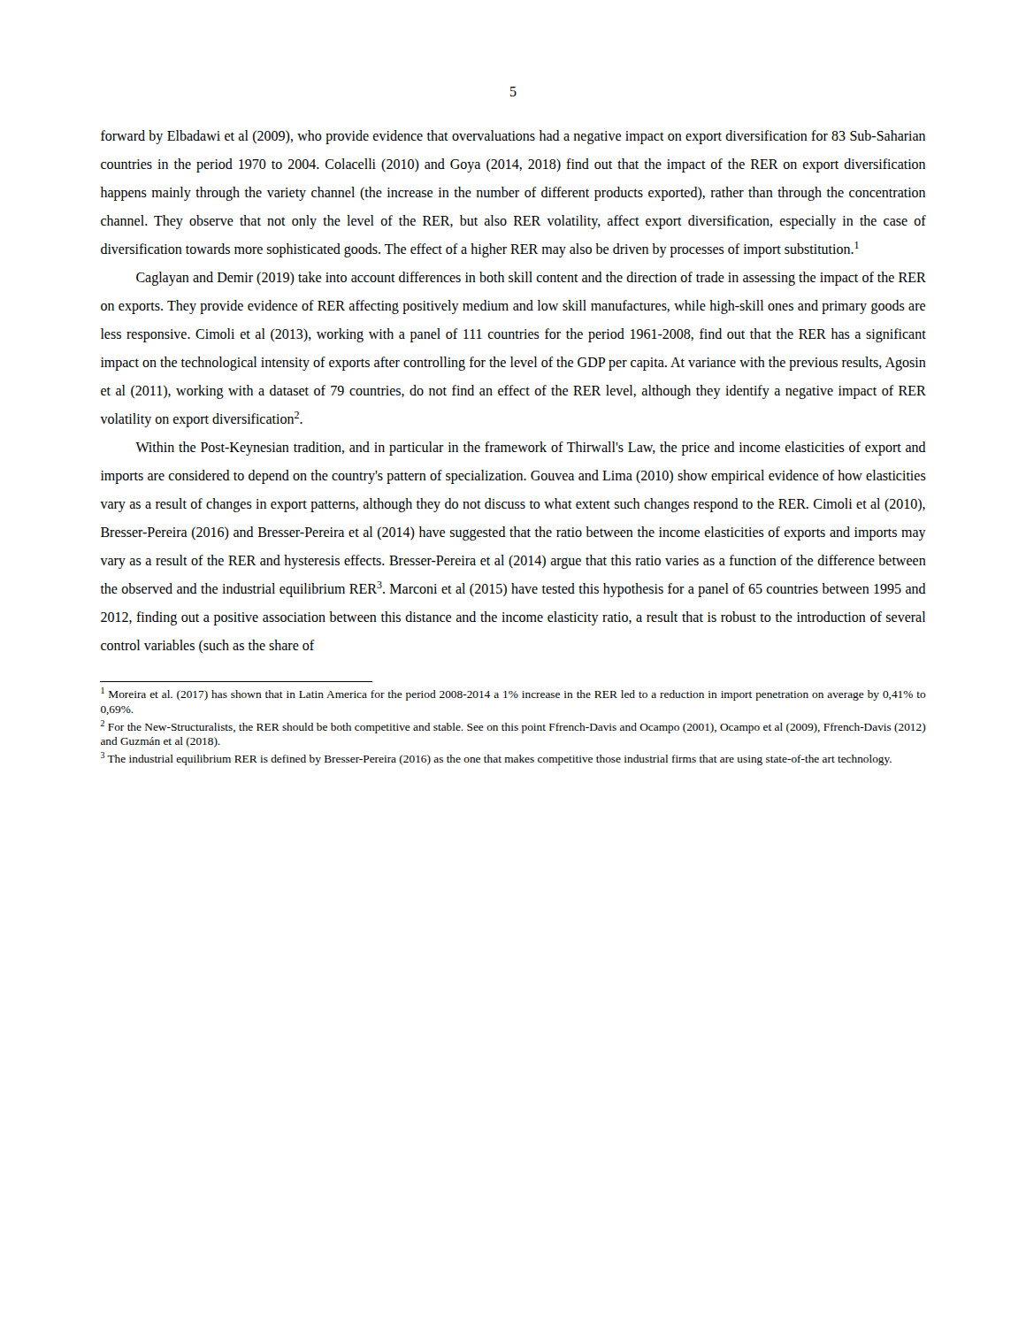5
forward by Elbadawi et al (2009), who provide evidence that overvaluations had a negative impact on export diversification for 83 Sub-Saharian countries in the period 1970 to 2004. Colacelli (2010) and Goya (2014, 2018) find out that the impact of the RER on export diversification happens mainly through the variety channel (the increase in the number of different products exported), rather than through the concentration channel. They observe that not only the level of the RER, but also RER volatility, affect export diversification, especially in the case of diversification towards more sophisticated goods. The effect of a higher RER may also be driven by processes of import substitution.1
Caglayan and Demir (2019) take into account differences in both skill content and the direction of trade in assessing the impact of the RER on exports. They provide evidence of RER affecting positively medium and low skill manufactures, while high-skill ones and primary goods are less responsive. Cimoli et al (2013), working with a panel of 111 countries for the period 1961-2008, find out that the RER has a significant impact on the technological intensity of exports after controlling for the level of the GDP per capita. At variance with the previous results, Agosin et al (2011), working with a dataset of 79 countries, do not find an effect of the RER level, although they identify a negative impact of RER volatility on export diversification2.
Within the Post-Keynesian tradition, and in particular in the framework of Thirwall's Law, the price and income elasticities of export and imports are considered to depend on the country's pattern of specialization. Gouvea and Lima (2010) show empirical evidence of how elasticities vary as a result of changes in export patterns, although they do not discuss to what extent such changes respond to the RER. Cimoli et al (2010), Bresser-Pereira (2016) and Bresser-Pereira et al (2014) have suggested that the ratio between the income elasticities of exports and imports may vary as a result of the RER and hysteresis effects. Bresser-Pereira et al (2014) argue that this ratio varies as a function of the difference between the observed and the industrial equilibrium RER3. Marconi et al (2015) have tested this hypothesis for a panel of 65 countries between 1995 and 2012, finding out a positive association between this distance and the income elasticity ratio, a result that is robust to the introduction of several control variables (such as the share of
1 Moreira et al. (2017) has shown that in Latin America for the period 2008-2014 a 1% increase in the RER led to a reduction in import penetration on average by 0,41% to 0,69%.
2 For the New-Structuralists, the RER should be both competitive and stable. See on this point Ffrench-Davis and Ocampo (2001), Ocampo et al (2009), Ffrench-Davis (2012) and Guzmán et al (2018).
3 The industrial equilibrium RER is defined by Bresser-Pereira (2016) as the one that makes competitive those industrial firms that are using state-of-the art technology.